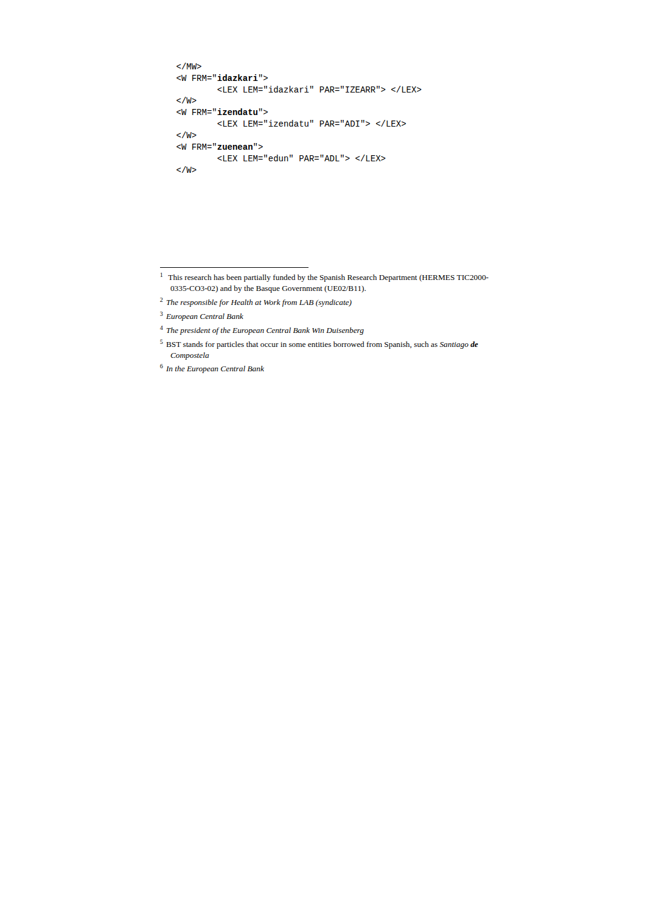</MW>
<W FRM="idazkari">
        <LEX LEM="idazkari" PAR="IZEARR"> </LEX>
</W>
<W FRM="izendatu">
        <LEX LEM="izendatu" PAR="ADI"> </LEX>
</W>
<W FRM="zuenean">
        <LEX LEM="edun" PAR="ADL"> </LEX>
</W>
1 This research has been partially funded by the Spanish Research Department (HERMES TIC2000-0335-CO3-02) and by the Basque Government (UE02/B11).
2 The responsible for Health at Work from LAB (syndicate)
3 European Central Bank
4 The president of the European Central Bank Win Duisenberg
5 BST stands for particles that occur in some entities borrowed from Spanish, such as Santiago de Compostela
6 In the European Central Bank